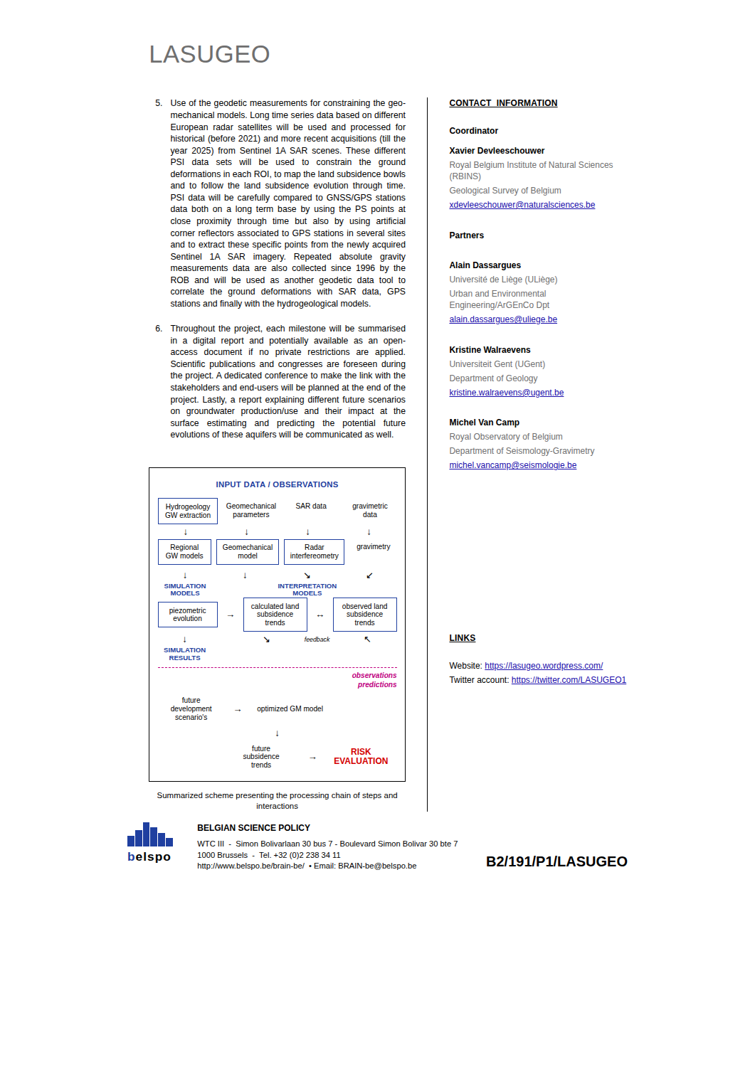LASUGEO
Use of the geodetic measurements for constraining the geo-mechanical models. Long time series data based on different European radar satellites will be used and processed for historical (before 2021) and more recent acquisitions (till the year 2025) from Sentinel 1A SAR scenes. These different PSI data sets will be used to constrain the ground deformations in each ROI, to map the land subsidence bowls and to follow the land subsidence evolution through time. PSI data will be carefully compared to GNSS/GPS stations data both on a long term base by using the PS points at close proximity through time but also by using artificial corner reflectors associated to GPS stations in several sites and to extract these specific points from the newly acquired Sentinel 1A SAR imagery. Repeated absolute gravity measurements data are also collected since 1996 by the ROB and will be used as another geodetic data tool to correlate the ground deformations with SAR data, GPS stations and finally with the hydrogeological models.
Throughout the project, each milestone will be summarised in a digital report and potentially available as an open-access document if no private restrictions are applied. Scientific publications and congresses are foreseen during the project. A dedicated conference to make the link with the stakeholders and end-users will be planned at the end of the project. Lastly, a report explaining different future scenarios on groundwater production/use and their impact at the surface estimating and predicting the potential future evolutions of these aquifers will be communicated as well.
INPUT DATA / OBSERVATIONS
Hydrogeology
GW extraction
Geomechanical
parameters
SAR data
gravimetric data
↓
↓
↓
↓
Regional
GW models
Geomechanical
model
Radar
interfereometry
gravimetry
↓
SIMULATION
MODELS
↓
↘
INTERPRETATION
MODELS
↙
piezometric
evolution
→
calculated land
subsidence trends
↔
observed land
subsidence trends
↓
SIMULATION
RESULTS
↘
feedback
↖
observations
predictions
future
development
scenario's
→
optimized GM model
↓
future
subsidence
trends
→
RISK
EVALUATION
Summarized scheme presenting the processing chain of steps and interactions
CONTACT INFORMATION
Coordinator
Xavier Devleeschouwer
Royal Belgium Institute of Natural Sciences (RBINS)
Geological Survey of Belgium
xdevleeschouwer@naturalsciences.be
Partners
Alain Dassargues
Université de Liège (ULiège)
Urban and Environmental Engineering/ArGEnCo Dpt
alain.dassargues@uliege.be
Kristine Walraevens
Universiteit Gent (UGent)
Department of Geology
kristine.walraevens@ugent.be
Michel Van Camp
Royal Observatory of Belgium
Department of Seismology-Gravimetry
michel.vancamp@seismologie.be
LINKS
Website: https://lasugeo.wordpress.com/
Twitter account: https://twitter.com/LASUGEO1
belspo
BELGIAN SCIENCE POLICY
WTC III - Simon Bolivarlaan 30 bus 7 - Boulevard Simon Bolivar 30 bte 7
1000 Brussels - Tel. +32 (0)2 238 34 11
http://www.belspo.be/brain-be/ • Email: BRAIN-be@belspo.be
B2/191/P1/LASUGEO